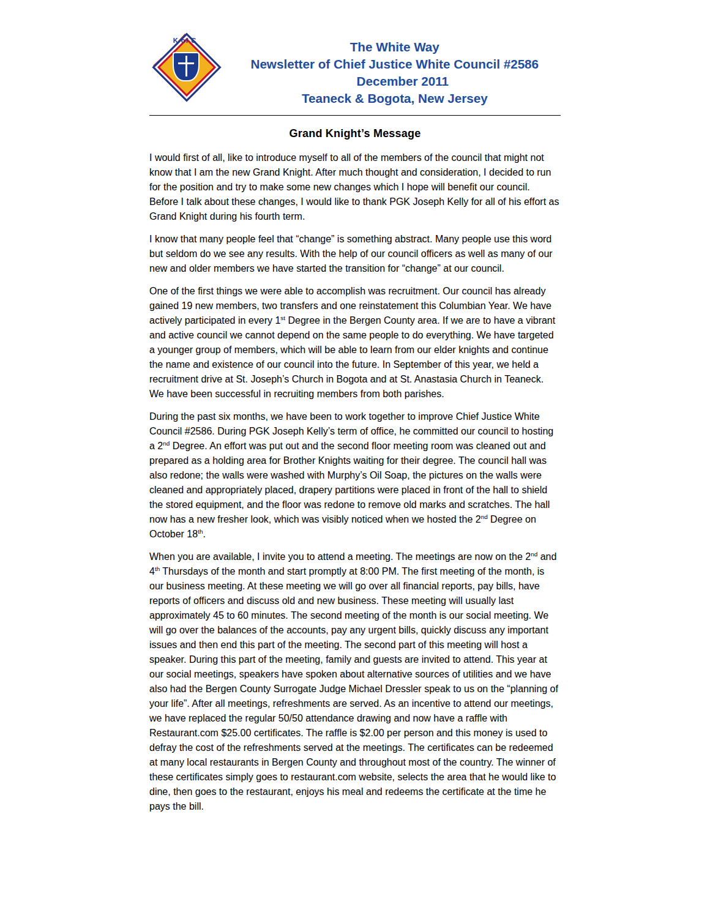K of C
The White Way
Newsletter of Chief Justice White Council #2586 December 2011
Teaneck & Bogota, New Jersey
Grand Knight’s Message
I would first of all, like to introduce myself to all of the members of the council that might not know that I am the new Grand Knight. After much thought and consideration, I decided to run for the position and try to make some new changes which I hope will benefit our council. Before I talk about these changes, I would like to thank PGK Joseph Kelly for all of his effort as Grand Knight during his fourth term.
I know that many people feel that “change” is something abstract. Many people use this word but seldom do we see any results. With the help of our council officers as well as many of our new and older members we have started the transition for “change” at our council.
One of the first things we were able to accomplish was recruitment. Our council has already gained 19 new members, two transfers and one reinstatement this Columbian Year. We have actively participated in every 1st Degree in the Bergen County area. If we are to have a vibrant and active council we cannot depend on the same people to do everything. We have targeted a younger group of members, which will be able to learn from our elder knights and continue the name and existence of our council into the future. In September of this year, we held a recruitment drive at St. Joseph’s Church in Bogota and at St. Anastasia Church in Teaneck. We have been successful in recruiting members from both parishes.
During the past six months, we have been to work together to improve Chief Justice White Council #2586. During PGK Joseph Kelly’s term of office, he committed our council to hosting a 2nd Degree. An effort was put out and the second floor meeting room was cleaned out and prepared as a holding area for Brother Knights waiting for their degree. The council hall was also redone; the walls were washed with Murphy’s Oil Soap, the pictures on the walls were cleaned and appropriately placed, drapery partitions were placed in front of the hall to shield the stored equipment, and the floor was redone to remove old marks and scratches. The hall now has a new fresher look, which was visibly noticed when we hosted the 2nd Degree on October 18th.
When you are available, I invite you to attend a meeting. The meetings are now on the 2nd and 4th Thursdays of the month and start promptly at 8:00 PM. The first meeting of the month, is our business meeting. At these meeting we will go over all financial reports, pay bills, have reports of officers and discuss old and new business. These meeting will usually last approximately 45 to 60 minutes. The second meeting of the month is our social meeting. We will go over the balances of the accounts, pay any urgent bills, quickly discuss any important issues and then end this part of the meeting. The second part of this meeting will host a speaker. During this part of the meeting, family and guests are invited to attend. This year at our social meetings, speakers have spoken about alternative sources of utilities and we have also had the Bergen County Surrogate Judge Michael Dressler speak to us on the “planning of your life”. After all meetings, refreshments are served. As an incentive to attend our meetings, we have replaced the regular 50/50 attendance drawing and now have a raffle with Restaurant.com $25.00 certificates. The raffle is $2.00 per person and this money is used to defray the cost of the refreshments served at the meetings. The certificates can be redeemed at many local restaurants in Bergen County and throughout most of the country. The winner of these certificates simply goes to restaurant.com website, selects the area that he would like to dine, then goes to the restaurant, enjoys his meal and redeems the certificate at the time he pays the bill.